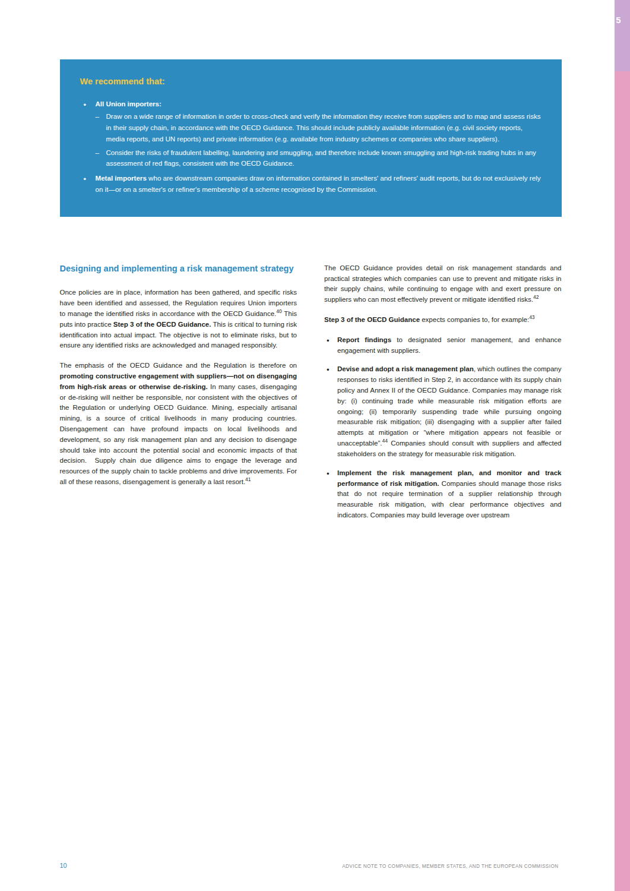5
We recommend that:
All Union importers:
Draw on a wide range of information in order to cross-check and verify the information they receive from suppliers and to map and assess risks in their supply chain, in accordance with the OECD Guidance. This should include publicly available information (e.g. civil society reports, media reports, and UN reports) and private information (e.g. available from industry schemes or companies who share suppliers).
Consider the risks of fraudulent labelling, laundering and smuggling, and therefore include known smuggling and high-risk trading hubs in any assessment of red flags, consistent with the OECD Guidance.
Metal importers who are downstream companies draw on information contained in smelters' and refiners' audit reports, but do not exclusively rely on it—or on a smelter's or refiner's membership of a scheme recognised by the Commission.
Designing and implementing a risk management strategy
Once policies are in place, information has been gathered, and specific risks have been identified and assessed, the Regulation requires Union importers to manage the identified risks in accordance with the OECD Guidance.40 This puts into practice Step 3 of the OECD Guidance. This is critical to turning risk identification into actual impact. The objective is not to eliminate risks, but to ensure any identified risks are acknowledged and managed responsibly.
The emphasis of the OECD Guidance and the Regulation is therefore on promoting constructive engagement with suppliers—not on disengaging from high-risk areas or otherwise de-risking. In many cases, disengaging or de-risking will neither be responsible, nor consistent with the objectives of the Regulation or underlying OECD Guidance. Mining, especially artisanal mining, is a source of critical livelihoods in many producing countries. Disengagement can have profound impacts on local livelihoods and development, so any risk management plan and any decision to disengage should take into account the potential social and economic impacts of that decision. Supply chain due diligence aims to engage the leverage and resources of the supply chain to tackle problems and drive improvements. For all of these reasons, disengagement is generally a last resort.41
The OECD Guidance provides detail on risk management standards and practical strategies which companies can use to prevent and mitigate risks in their supply chains, while continuing to engage with and exert pressure on suppliers who can most effectively prevent or mitigate identified risks.42
Step 3 of the OECD Guidance expects companies to, for example:43
Report findings to designated senior management, and enhance engagement with suppliers.
Devise and adopt a risk management plan, which outlines the company responses to risks identified in Step 2, in accordance with its supply chain policy and Annex II of the OECD Guidance. Companies may manage risk by: (i) continuing trade while measurable risk mitigation efforts are ongoing; (ii) temporarily suspending trade while pursuing ongoing measurable risk mitigation; (iii) disengaging with a supplier after failed attempts at mitigation or “where mitigation appears not feasible or unacceptable”.44 Companies should consult with suppliers and affected stakeholders on the strategy for measurable risk mitigation.
Implement the risk management plan, and monitor and track performance of risk mitigation. Companies should manage those risks that do not require termination of a supplier relationship through measurable risk mitigation, with clear performance objectives and indicators. Companies may build leverage over upstream
10
Advice note to companies, Member States, and the European Commission